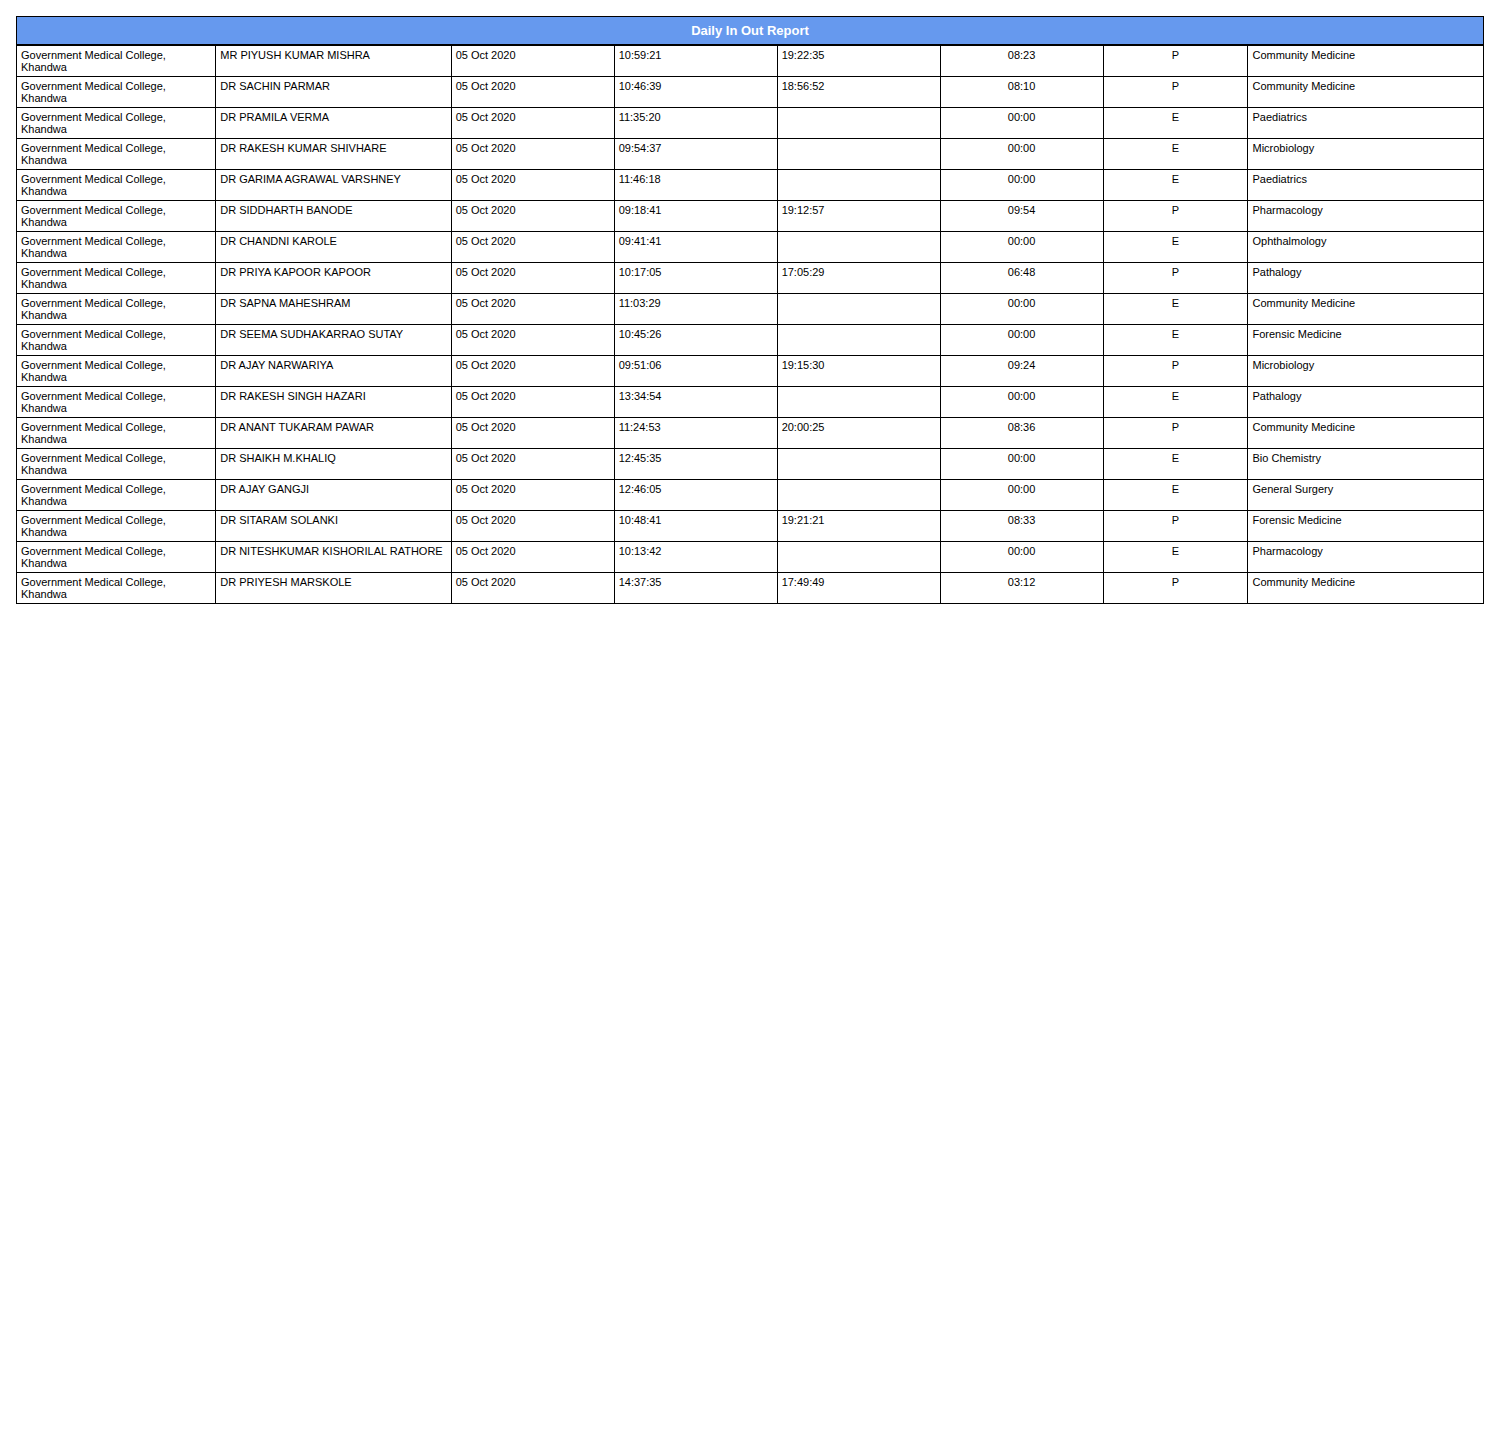Daily In Out Report
| Government Medical College, Khandwa | MR PIYUSH KUMAR MISHRA | 05 Oct 2020 | 10:59:21 | 19:22:35 | 08:23 | P | Community Medicine |
| Government Medical College, Khandwa | DR SACHIN PARMAR | 05 Oct 2020 | 10:46:39 | 18:56:52 | 08:10 | P | Community Medicine |
| Government Medical College, Khandwa | DR PRAMILA VERMA | 05 Oct 2020 | 11:35:20 | | 00:00 | E | Paediatrics |
| Government Medical College, Khandwa | DR RAKESH KUMAR SHIVHARE | 05 Oct 2020 | 09:54:37 | | 00:00 | E | Microbiology |
| Government Medical College, Khandwa | DR GARIMA AGRAWAL VARSHNEY | 05 Oct 2020 | 11:46:18 | | 00:00 | E | Paediatrics |
| Government Medical College, Khandwa | DR SIDDHARTH BANODE | 05 Oct 2020 | 09:18:41 | 19:12:57 | 09:54 | P | Pharmacology |
| Government Medical College, Khandwa | DR CHANDNI KAROLE | 05 Oct 2020 | 09:41:41 | | 00:00 | E | Ophthalmology |
| Government Medical College, Khandwa | DR PRIYA KAPOOR KAPOOR | 05 Oct 2020 | 10:17:05 | 17:05:29 | 06:48 | P | Pathalogy |
| Government Medical College, Khandwa | DR SAPNA MAHESHRAM | 05 Oct 2020 | 11:03:29 | | 00:00 | E | Community Medicine |
| Government Medical College, Khandwa | DR SEEMA SUDHAKARRAO SUTAY | 05 Oct 2020 | 10:45:26 | | 00:00 | E | Forensic Medicine |
| Government Medical College, Khandwa | DR AJAY NARWARIYA | 05 Oct 2020 | 09:51:06 | 19:15:30 | 09:24 | P | Microbiology |
| Government Medical College, Khandwa | DR RAKESH SINGH HAZARI | 05 Oct 2020 | 13:34:54 | | 00:00 | E | Pathalogy |
| Government Medical College, Khandwa | DR ANANT TUKARAM PAWAR | 05 Oct 2020 | 11:24:53 | 20:00:25 | 08:36 | P | Community Medicine |
| Government Medical College, Khandwa | DR SHAIKH M.KHALIQ | 05 Oct 2020 | 12:45:35 | | 00:00 | E | Bio Chemistry |
| Government Medical College, Khandwa | DR AJAY GANGJI | 05 Oct 2020 | 12:46:05 | | 00:00 | E | General Surgery |
| Government Medical College, Khandwa | DR SITARAM SOLANKI | 05 Oct 2020 | 10:48:41 | 19:21:21 | 08:33 | P | Forensic Medicine |
| Government Medical College, Khandwa | DR NITESHKUMAR KISHORILAL RATHORE | 05 Oct 2020 | 10:13:42 | | 00:00 | E | Pharmacology |
| Government Medical College, Khandwa | DR PRIYESH MARSKOLE | 05 Oct 2020 | 14:37:35 | 17:49:49 | 03:12 | P | Community Medicine |